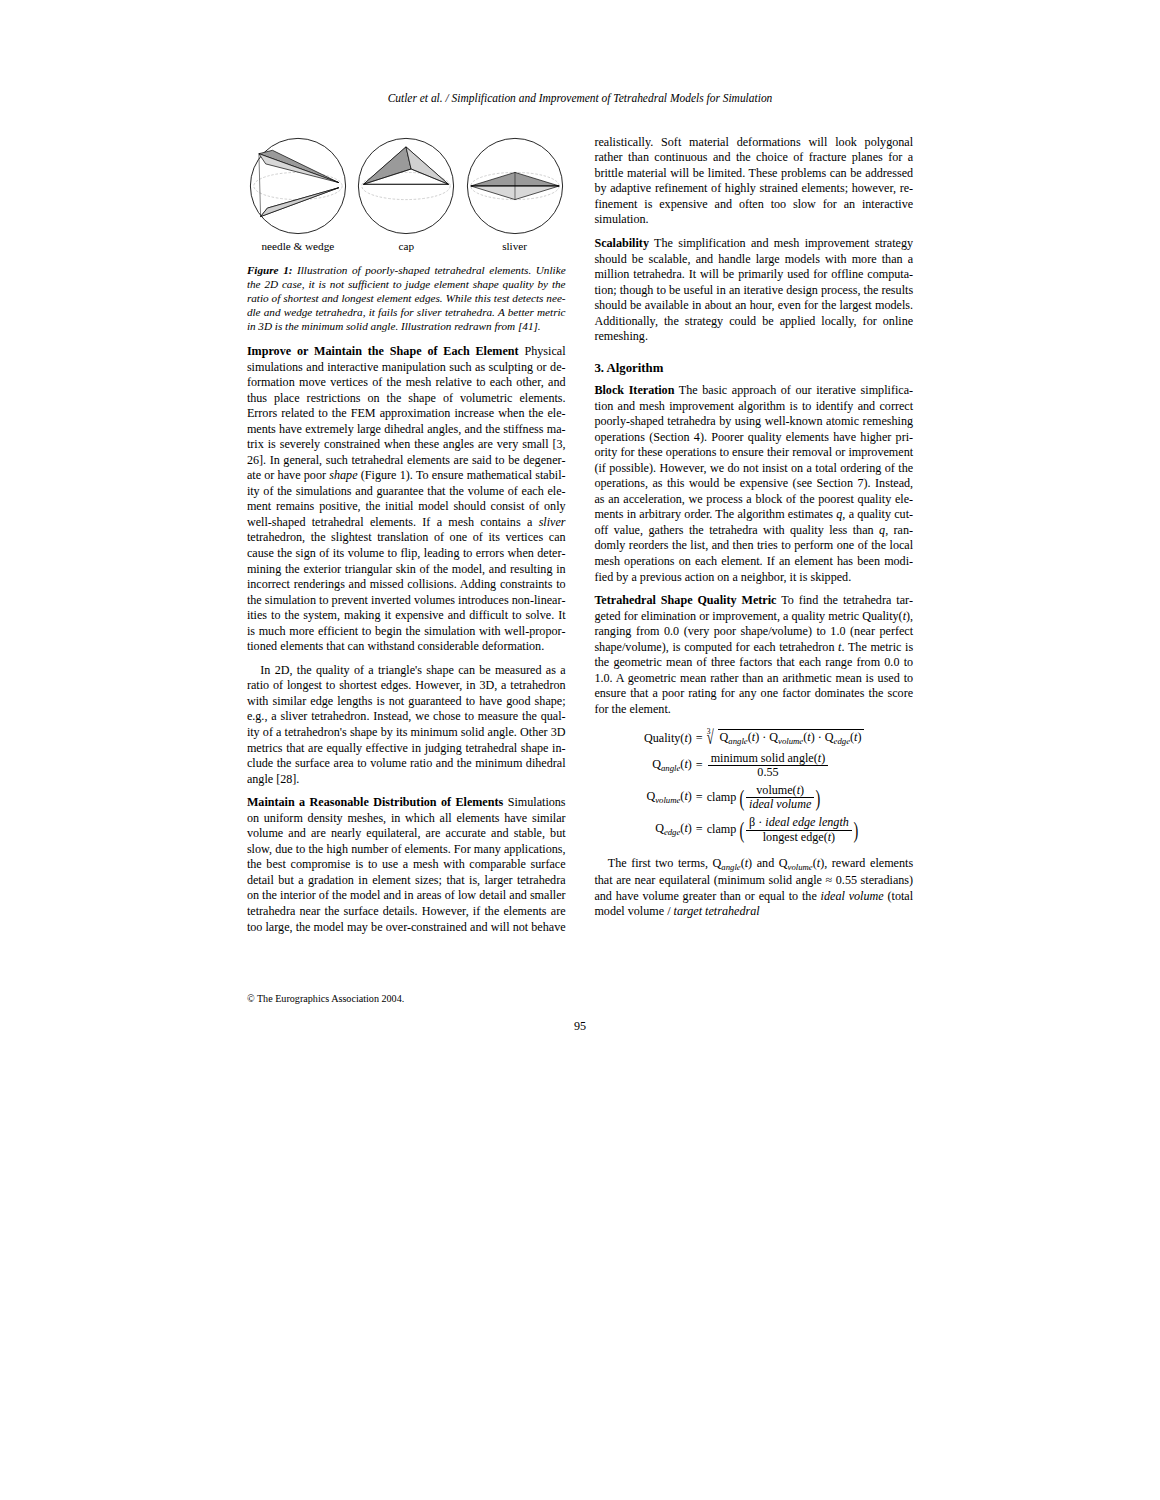Cutler et al. / Simplification and Improvement of Tetrahedral Models for Simulation
needle & wedge
cap
sliver
Figure 1: Illustration of poorly-shaped tetrahedral elements. Unlike the 2D case, it is not sufficient to judge element shape quality by the ratio of shortest and longest element edges. While this test detects needle and wedge tetrahedra, it fails for sliver tetrahedra. A better metric in 3D is the minimum solid angle. Illustration redrawn from [41].
Improve or Maintain the Shape of Each Element Physical simulations and interactive manipulation such as sculpting or deformation move vertices of the mesh relative to each other, and thus place restrictions on the shape of volumetric elements. Errors related to the FEM approximation increase when the elements have extremely large dihedral angles, and the stiffness matrix is severely constrained when these angles are very small [3, 26]. In general, such tetrahedral elements are said to be degenerate or have poor shape (Figure 1). To ensure mathematical stability of the simulations and guarantee that the volume of each element remains positive, the initial model should consist of only well-shaped tetrahedral elements. If a mesh contains a sliver tetrahedron, the slightest translation of one of its vertices can cause the sign of its volume to flip, leading to errors when determining the exterior triangular skin of the model, and resulting in incorrect renderings and missed collisions. Adding constraints to the simulation to prevent inverted volumes introduces non-linearities to the system, making it expensive and difficult to solve. It is much more efficient to begin the simulation with well-proportioned elements that can withstand considerable deformation.
In 2D, the quality of a triangle's shape can be measured as a ratio of longest to shortest edges. However, in 3D, a tetrahedron with similar edge lengths is not guaranteed to have good shape; e.g., a sliver tetrahedron. Instead, we chose to measure the quality of a tetrahedron's shape by its minimum solid angle. Other 3D metrics that are equally effective in judging tetrahedral shape include the surface area to volume ratio and the minimum dihedral angle [28].
Maintain a Reasonable Distribution of Elements Simulations on uniform density meshes, in which all elements have similar volume and are nearly equilateral, are accurate and stable, but slow, due to the high number of elements. For many applications, the best compromise is to use a mesh with comparable surface detail but a gradation in element sizes; that is, larger tetrahedra on the interior of the model and in areas of low detail and smaller tetrahedra near the surface details. However, if the elements are too large, the model may be over-constrained and will not behave realistically. Soft material deformations will look polygonal rather than continuous and the choice of fracture planes for a brittle material will be limited. These problems can be addressed by adaptive refinement of highly strained elements; however, refinement is expensive and often too slow for an interactive simulation.
Scalability The simplification and mesh improvement strategy should be scalable, and handle large models with more than a million tetrahedra. It will be primarily used for offline computation; though to be useful in an iterative design process, the results should be available in about an hour, even for the largest models. Additionally, the strategy could be applied locally, for online remeshing.
3. Algorithm
Block Iteration The basic approach of our iterative simplification and mesh improvement algorithm is to identify and correct poorly-shaped tetrahedra by using well-known atomic remeshing operations (Section 4). Poorer quality elements have higher priority for these operations to ensure their removal or improvement (if possible). However, we do not insist on a total ordering of the operations, as this would be expensive (see Section 7). Instead, as an acceleration, we process a block of the poorest quality elements in arbitrary order. The algorithm estimates q, a quality cutoff value, gathers the tetrahedra with quality less than q, randomly reorders the list, and then tries to perform one of the local mesh operations on each element. If an element has been modified by a previous action on a neighbor, it is skipped.
Tetrahedral Shape Quality Metric To find the tetrahedra targeted for elimination or improvement, a quality metric Quality(t), ranging from 0.0 (very poor shape/volume) to 1.0 (near perfect shape/volume), is computed for each tetrahedron t. The metric is the geometric mean of three factors that each range from 0.0 to 1.0. A geometric mean rather than an arithmetic mean is used to ensure that a poor rating for any one factor dominates the score for the element.
| Quality( t ) | = | 3 √ Q angle ( t ) · Q volume ( t ) · Q edge ( t ) |
| Q angle ( t ) | = | minimum solid angle( t ) 0.55 |
| Q volume ( t ) | = | clamp ( volume( t ) ideal volume ) |
| Q edge ( t ) | = | clamp ( β · ideal edge length longest edge( t ) ) |
The first two terms, Qangle(t) and Qvolume(t), reward elements that are near equilateral (minimum solid angle ≈ 0.55 steradians) and have volume greater than or equal to the ideal volume (total model volume / target tetrahedral
© The Eurographics Association 2004.
95